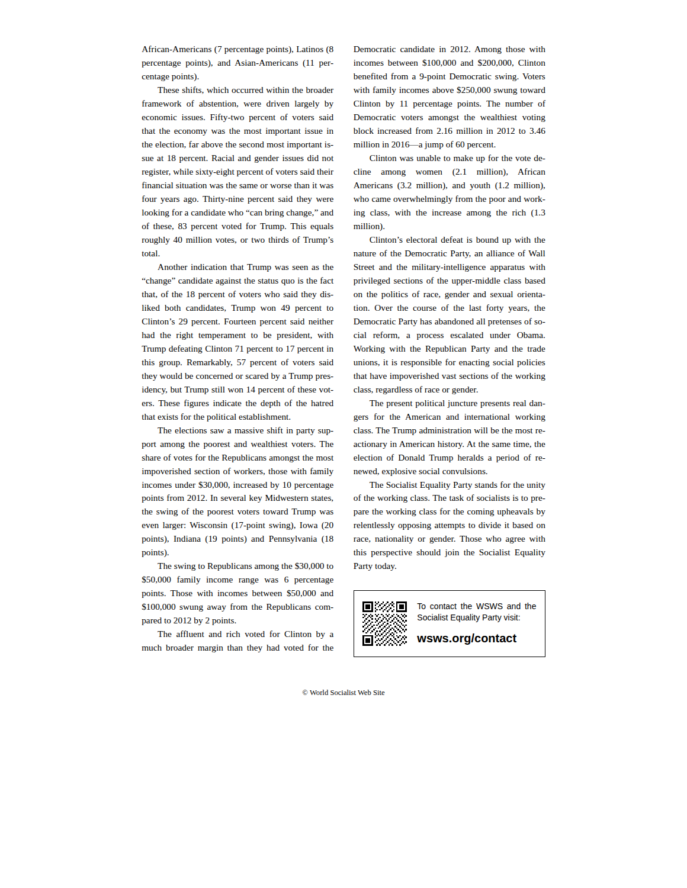African-Americans (7 percentage points), Latinos (8 percentage points), and Asian-Americans (11 percentage points).
These shifts, which occurred within the broader framework of abstention, were driven largely by economic issues. Fifty-two percent of voters said that the economy was the most important issue in the election, far above the second most important issue at 18 percent. Racial and gender issues did not register, while sixty-eight percent of voters said their financial situation was the same or worse than it was four years ago. Thirty-nine percent said they were looking for a candidate who “can bring change,” and of these, 83 percent voted for Trump. This equals roughly 40 million votes, or two thirds of Trump’s total.
Another indication that Trump was seen as the “change” candidate against the status quo is the fact that, of the 18 percent of voters who said they disliked both candidates, Trump won 49 percent to Clinton’s 29 percent. Fourteen percent said neither had the right temperament to be president, with Trump defeating Clinton 71 percent to 17 percent in this group. Remarkably, 57 percent of voters said they would be concerned or scared by a Trump presidency, but Trump still won 14 percent of these voters. These figures indicate the depth of the hatred that exists for the political establishment.
The elections saw a massive shift in party support among the poorest and wealthiest voters. The share of votes for the Republicans amongst the most impoverished section of workers, those with family incomes under $30,000, increased by 10 percentage points from 2012. In several key Midwestern states, the swing of the poorest voters toward Trump was even larger: Wisconsin (17-point swing), Iowa (20 points), Indiana (19 points) and Pennsylvania (18 points).
The swing to Republicans among the $30,000 to $50,000 family income range was 6 percentage points. Those with incomes between $50,000 and $100,000 swung away from the Republicans compared to 2012 by 2 points.
The affluent and rich voted for Clinton by a much broader margin than they had voted for the Democratic candidate in 2012. Among those with incomes between $100,000 and $200,000, Clinton benefited from a 9-point Democratic swing. Voters with family incomes above $250,000 swung toward Clinton by 11 percentage points. The number of Democratic voters amongst the wealthiest voting block increased from 2.16 million in 2012 to 3.46 million in 2016—a jump of 60 percent.
Clinton was unable to make up for the vote decline among women (2.1 million), African Americans (3.2 million), and youth (1.2 million), who came overwhelmingly from the poor and working class, with the increase among the rich (1.3 million).
Clinton’s electoral defeat is bound up with the nature of the Democratic Party, an alliance of Wall Street and the military-intelligence apparatus with privileged sections of the upper-middle class based on the politics of race, gender and sexual orientation. Over the course of the last forty years, the Democratic Party has abandoned all pretenses of social reform, a process escalated under Obama. Working with the Republican Party and the trade unions, it is responsible for enacting social policies that have impoverished vast sections of the working class, regardless of race or gender.
The present political juncture presents real dangers for the American and international working class. The Trump administration will be the most reactionary in American history. At the same time, the election of Donald Trump heralds a period of renewed, explosive social convulsions.
The Socialist Equality Party stands for the unity of the working class. The task of socialists is to prepare the working class for the coming upheavals by relentlessly opposing attempts to divide it based on race, nationality or gender. Those who agree with this perspective should join the Socialist Equality Party today.
To contact the WSWS and the Socialist Equality Party visit: wsws.org/contact
© World Socialist Web Site